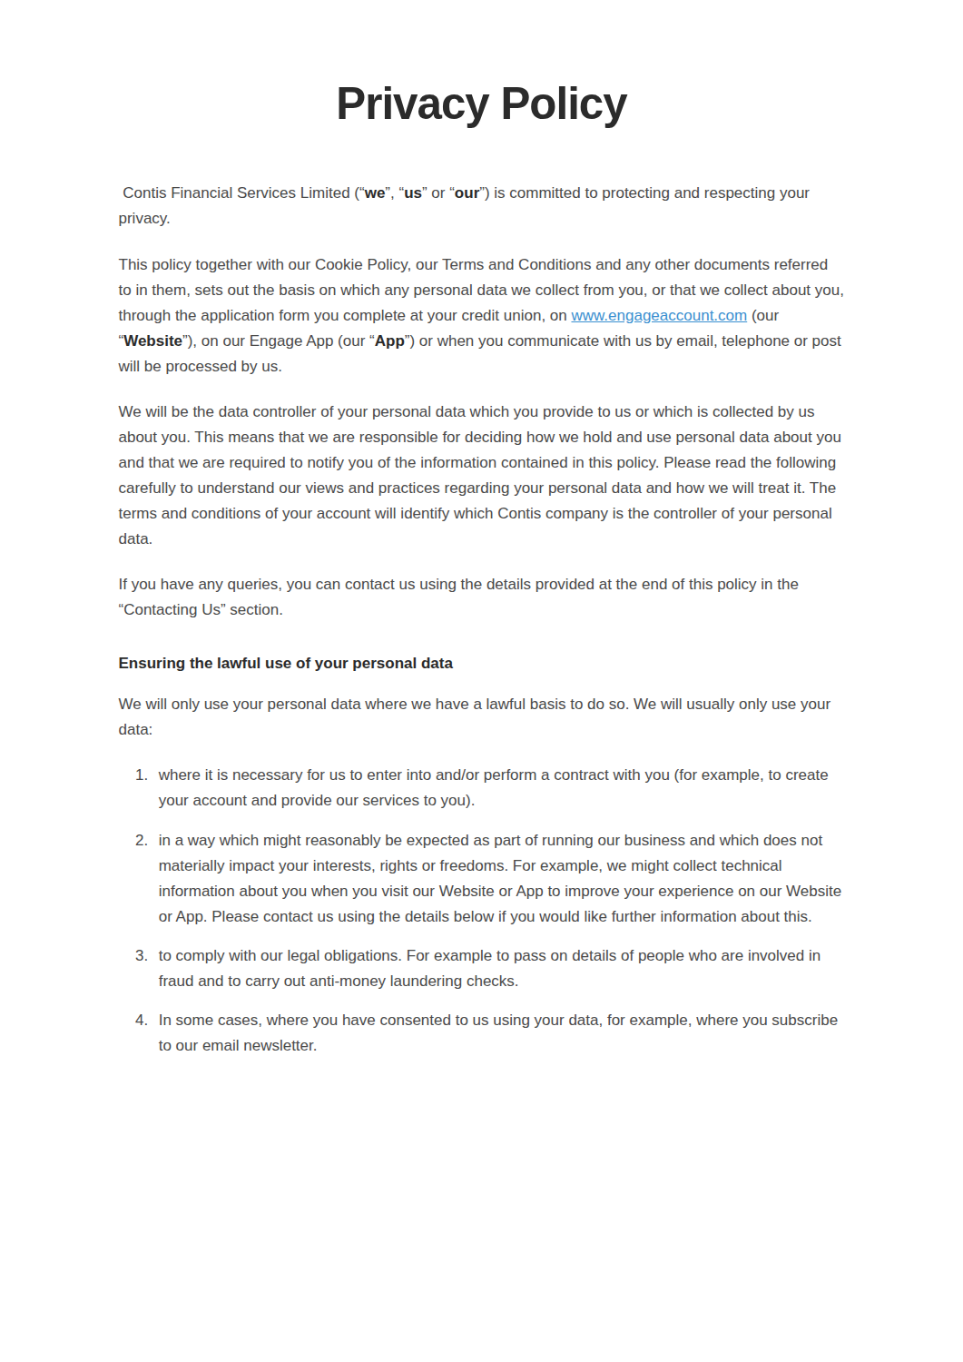Privacy Policy
Contis Financial Services Limited (“we”, “us” or “our”) is committed to protecting and respecting your privacy.
This policy together with our Cookie Policy, our Terms and Conditions and any other documents referred to in them, sets out the basis on which any personal data we collect from you, or that we collect about you, through the application form you complete at your credit union, on www.engageaccount.com (our “Website”), on our Engage App (our “App”) or when you communicate with us by email, telephone or post will be processed by us.
We will be the data controller of your personal data which you provide to us or which is collected by us about you. This means that we are responsible for deciding how we hold and use personal data about you and that we are required to notify you of the information contained in this policy. Please read the following carefully to understand our views and practices regarding your personal data and how we will treat it. The terms and conditions of your account will identify which Contis company is the controller of your personal data.
If you have any queries, you can contact us using the details provided at the end of this policy in the “Contacting Us” section.
Ensuring the lawful use of your personal data
We will only use your personal data where we have a lawful basis to do so. We will usually only use your data:
where it is necessary for us to enter into and/or perform a contract with you (for example, to create your account and provide our services to you).
in a way which might reasonably be expected as part of running our business and which does not materially impact your interests, rights or freedoms. For example, we might collect technical information about you when you visit our Website or App to improve your experience on our Website or App. Please contact us using the details below if you would like further information about this.
to comply with our legal obligations. For example to pass on details of people who are involved in fraud and to carry out anti-money laundering checks.
In some cases, where you have consented to us using your data, for example, where you subscribe to our email newsletter.